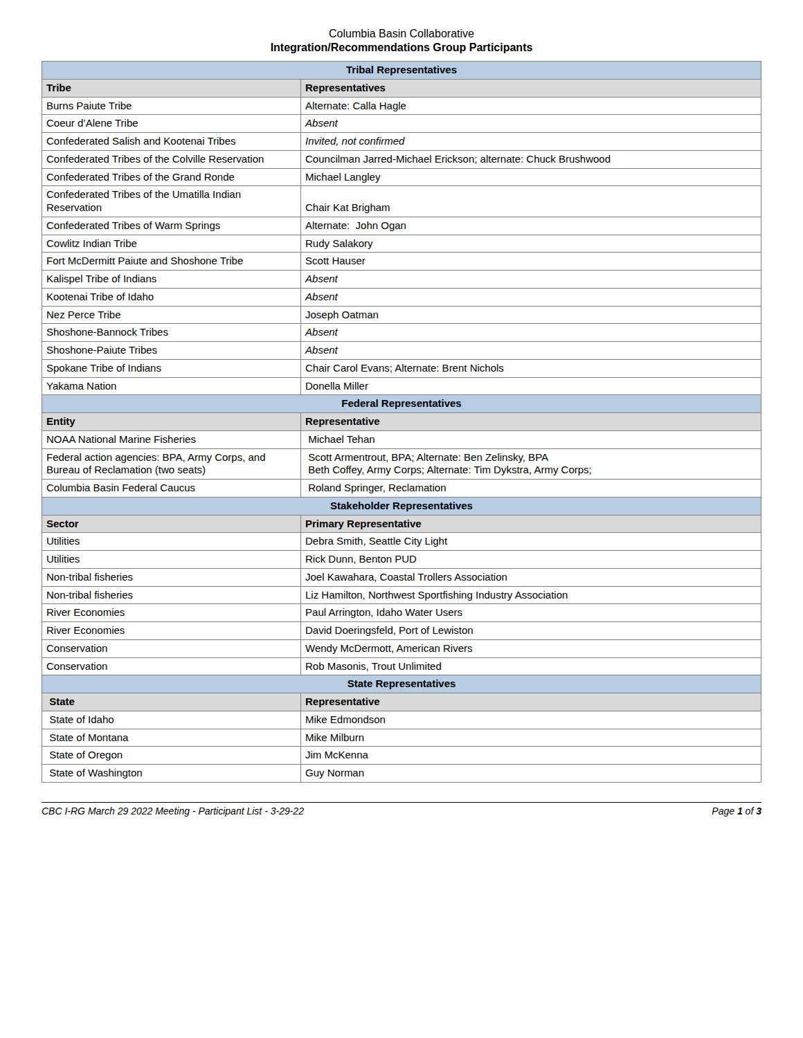Columbia Basin Collaborative
Integration/Recommendations Group Participants
| Tribal Representatives |
| Tribe | Representatives |
| Burns Paiute Tribe | Alternate: Calla Hagle |
| Coeur d’Alene Tribe | Absent |
| Confederated Salish and Kootenai Tribes | Invited, not confirmed |
| Confederated Tribes of the Colville Reservation | Councilman Jarred-Michael Erickson; alternate: Chuck Brushwood |
| Confederated Tribes of the Grand Ronde | Michael Langley |
| Confederated Tribes of the Umatilla Indian Reservation | Chair Kat Brigham |
| Confederated Tribes of Warm Springs | Alternate: John Ogan |
| Cowlitz Indian Tribe | Rudy Salakory |
| Fort McDermitt Paiute and Shoshone Tribe | Scott Hauser |
| Kalispel Tribe of Indians | Absent |
| Kootenai Tribe of Idaho | Absent |
| Nez Perce Tribe | Joseph Oatman |
| Shoshone-Bannock Tribes | Absent |
| Shoshone-Paiute Tribes | Absent |
| Spokane Tribe of Indians | Chair Carol Evans; Alternate: Brent Nichols |
| Yakama Nation | Donella Miller |
| Federal Representatives |
| Entity | Representative |
| NOAA National Marine Fisheries | Michael Tehan |
| Federal action agencies: BPA, Army Corps, and Bureau of Reclamation (two seats) | Scott Armentrout, BPA; Alternate: Ben Zelinsky, BPA Beth Coffey, Army Corps; Alternate: Tim Dykstra, Army Corps; |
| Columbia Basin Federal Caucus | Roland Springer, Reclamation |
| Stakeholder Representatives |
| Sector | Primary Representative |
| Utilities | Debra Smith, Seattle City Light |
| Utilities | Rick Dunn, Benton PUD |
| Non-tribal fisheries | Joel Kawahara, Coastal Trollers Association |
| Non-tribal fisheries | Liz Hamilton, Northwest Sportfishing Industry Association |
| River Economies | Paul Arrington, Idaho Water Users |
| River Economies | David Doeringsfeld, Port of Lewiston |
| Conservation | Wendy McDermott, American Rivers |
| Conservation | Rob Masonis, Trout Unlimited |
| State Representatives |
| State | Representative |
| State of Idaho | Mike Edmondson |
| State of Montana | Mike Milburn |
| State of Oregon | Jim McKenna |
| State of Washington | Guy Norman |
CBC I-RG March 29 2022 Meeting - Participant List - 3-29-22 Page 1 of 3